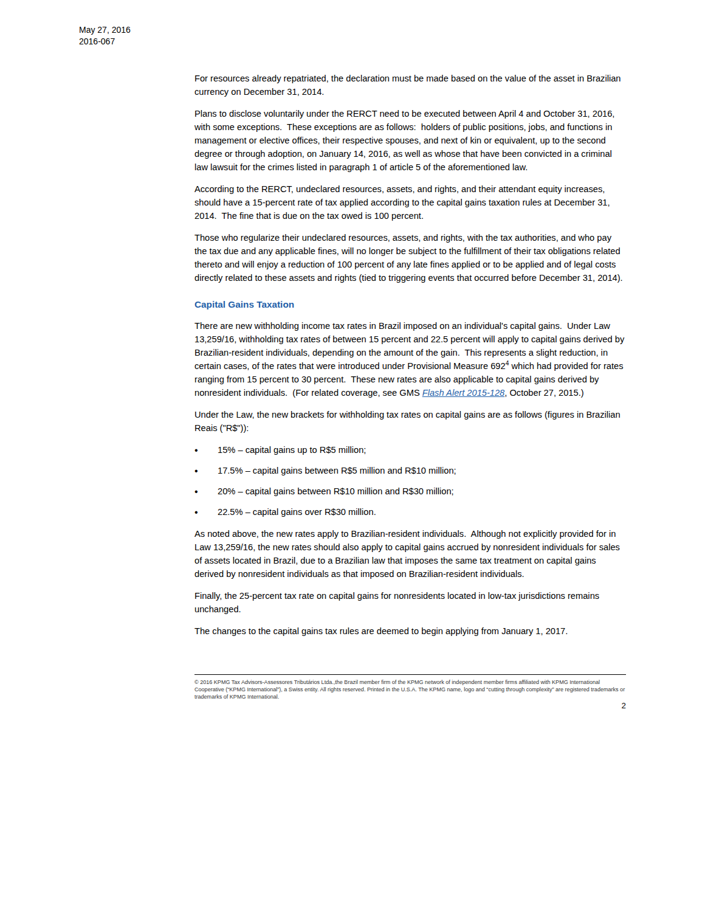May 27, 2016
2016-067
For resources already repatriated, the declaration must be made based on the value of the asset in Brazilian currency on December 31, 2014.
Plans to disclose voluntarily under the RERCT need to be executed between April 4 and October 31, 2016, with some exceptions. These exceptions are as follows: holders of public positions, jobs, and functions in management or elective offices, their respective spouses, and next of kin or equivalent, up to the second degree or through adoption, on January 14, 2016, as well as whose that have been convicted in a criminal law lawsuit for the crimes listed in paragraph 1 of article 5 of the aforementioned law.
According to the RERCT, undeclared resources, assets, and rights, and their attendant equity increases, should have a 15-percent rate of tax applied according to the capital gains taxation rules at December 31, 2014. The fine that is due on the tax owed is 100 percent.
Those who regularize their undeclared resources, assets, and rights, with the tax authorities, and who pay the tax due and any applicable fines, will no longer be subject to the fulfillment of their tax obligations related thereto and will enjoy a reduction of 100 percent of any late fines applied or to be applied and of legal costs directly related to these assets and rights (tied to triggering events that occurred before December 31, 2014).
Capital Gains Taxation
There are new withholding income tax rates in Brazil imposed on an individual's capital gains. Under Law 13,259/16, withholding tax rates of between 15 percent and 22.5 percent will apply to capital gains derived by Brazilian-resident individuals, depending on the amount of the gain. This represents a slight reduction, in certain cases, of the rates that were introduced under Provisional Measure 6924 which had provided for rates ranging from 15 percent to 30 percent. These new rates are also applicable to capital gains derived by nonresident individuals. (For related coverage, see GMS Flash Alert 2015-128, October 27, 2015.)
Under the Law, the new brackets for withholding tax rates on capital gains are as follows (figures in Brazilian Reais ("R$")):
15% – capital gains up to R$5 million;
17.5% – capital gains between R$5 million and R$10 million;
20% – capital gains between R$10 million and R$30 million;
22.5% – capital gains over R$30 million.
As noted above, the new rates apply to Brazilian-resident individuals. Although not explicitly provided for in Law 13,259/16, the new rates should also apply to capital gains accrued by nonresident individuals for sales of assets located in Brazil, due to a Brazilian law that imposes the same tax treatment on capital gains derived by nonresident individuals as that imposed on Brazilian-resident individuals.
Finally, the 25-percent tax rate on capital gains for nonresidents located in low-tax jurisdictions remains unchanged.
The changes to the capital gains tax rules are deemed to begin applying from January 1, 2017.
© 2016 KPMG Tax Advisors-Assessores Tributários Ltda.,the Brazil member firm of the KPMG network of independent member firms affiliated with KPMG International Cooperative (“KPMG International”), a Swiss entity. All rights reserved. Printed in the U.S.A. The KPMG name, logo and “cutting through complexity” are registered trademarks or trademarks of KPMG International. 2